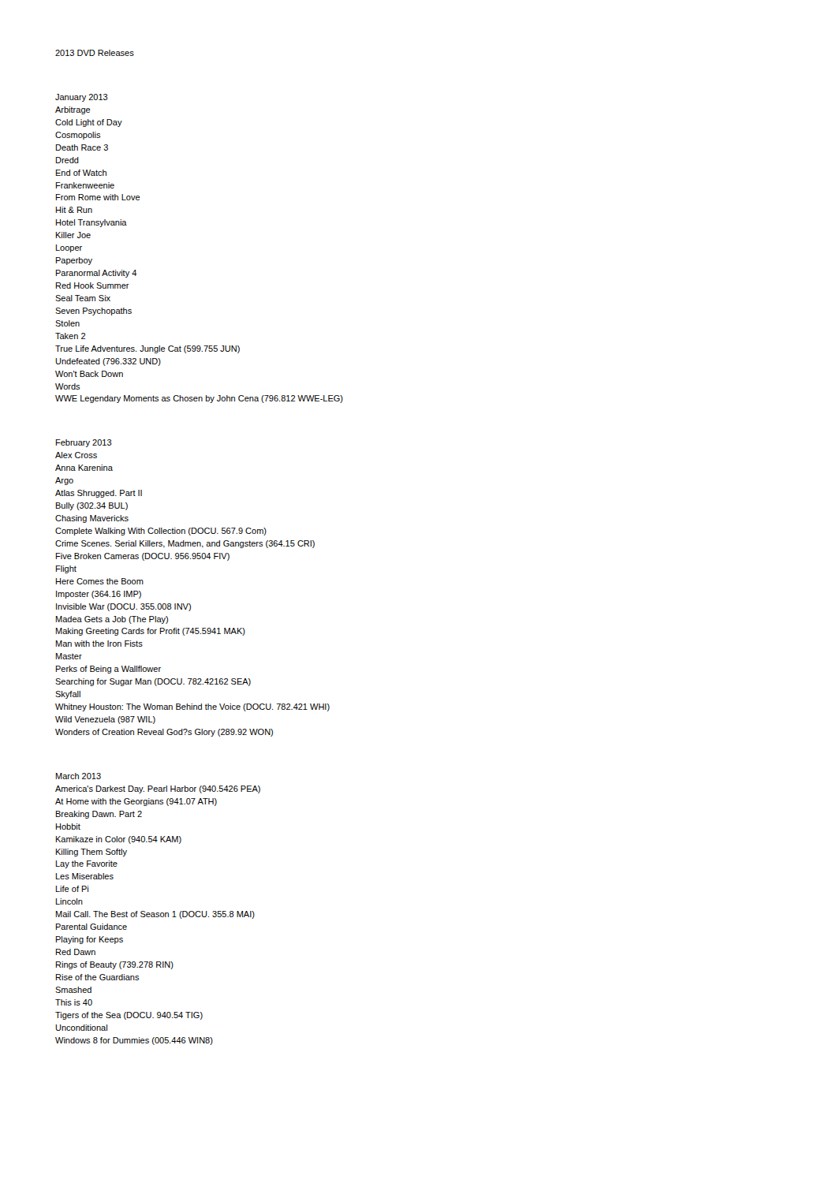2013 DVD Releases
January 2013
Arbitrage
Cold Light of Day
Cosmopolis
Death Race 3
Dredd
End of Watch
Frankenweenie
From Rome with Love
Hit & Run
Hotel Transylvania
Killer Joe
Looper
Paperboy
Paranormal Activity 4
Red Hook Summer
Seal Team Six
Seven Psychopaths
Stolen
Taken 2
True Life Adventures. Jungle Cat (599.755 JUN)
Undefeated (796.332 UND)
Won't Back Down
Words
WWE Legendary Moments as Chosen by John Cena (796.812 WWE-LEG)
February 2013
Alex Cross
Anna Karenina
Argo
Atlas Shrugged. Part II
Bully (302.34 BUL)
Chasing Mavericks
Complete Walking With Collection (DOCU. 567.9 Com)
Crime Scenes. Serial Killers, Madmen, and Gangsters (364.15 CRI)
Five Broken Cameras (DOCU. 956.9504 FIV)
Flight
Here Comes the Boom
Imposter (364.16 IMP)
Invisible War (DOCU. 355.008 INV)
Madea Gets a Job (The Play)
Making Greeting Cards for Profit (745.5941 MAK)
Man with the Iron Fists
Master
Perks of Being a Wallflower
Searching for Sugar Man (DOCU. 782.42162 SEA)
Skyfall
Whitney Houston: The Woman Behind the Voice (DOCU. 782.421 WHI)
Wild Venezuela (987 WIL)
Wonders of Creation Reveal God?s Glory (289.92 WON)
March 2013
America's Darkest Day. Pearl Harbor (940.5426 PEA)
At Home with the Georgians (941.07 ATH)
Breaking Dawn. Part 2
Hobbit
Kamikaze in Color (940.54 KAM)
Killing Them Softly
Lay the Favorite
Les Miserables
Life of Pi
Lincoln
Mail Call. The Best of Season 1 (DOCU. 355.8 MAI)
Parental Guidance
Playing for Keeps
Red Dawn
Rings of Beauty (739.278 RIN)
Rise of the Guardians
Smashed
This is 40
Tigers of the Sea (DOCU. 940.54 TIG)
Unconditional
Windows 8 for Dummies (005.446 WIN8)